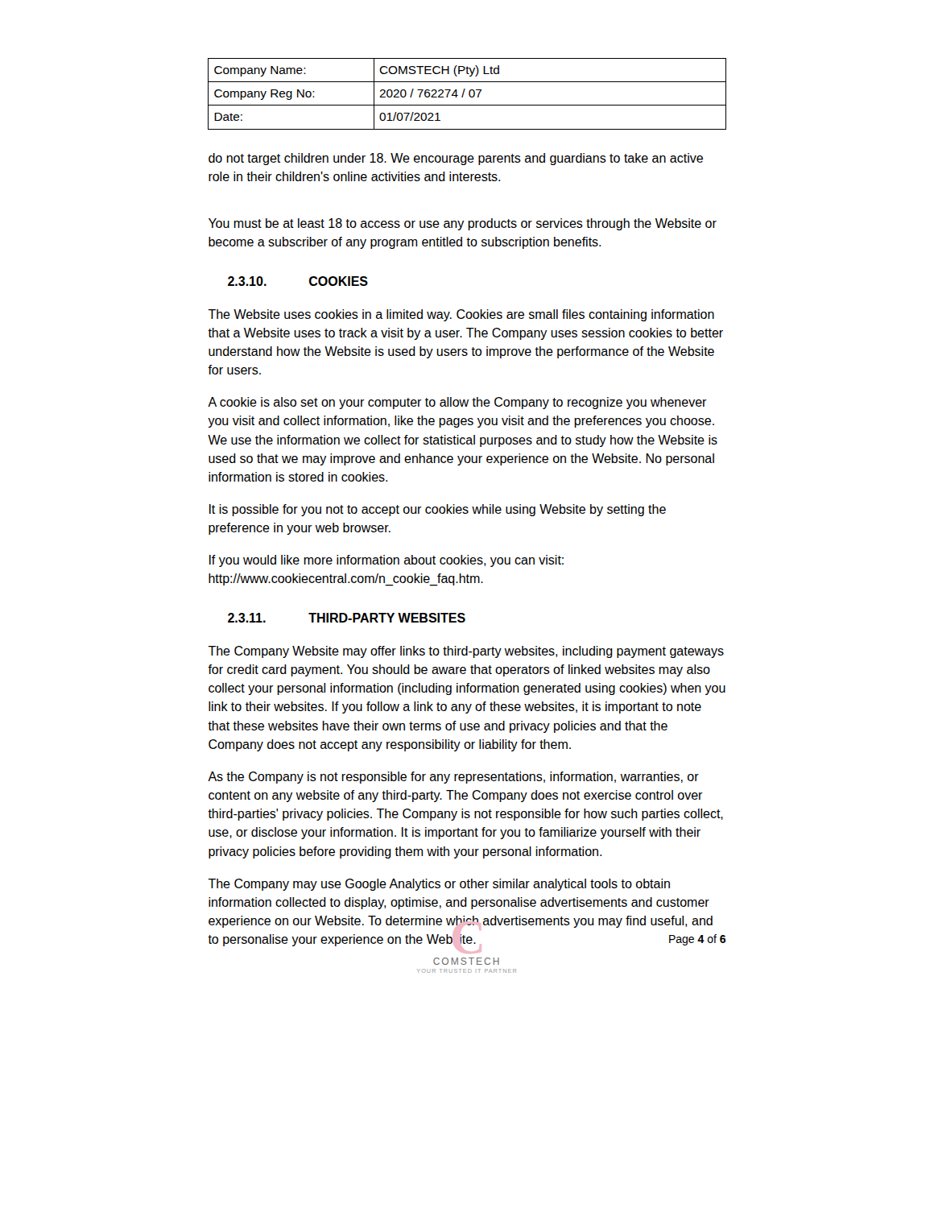| Company Name: | COMSTECH (Pty) Ltd |
| Company Reg No: | 2020 / 762274 / 07 |
| Date: | 01/07/2021 |
do not target children under 18. We encourage parents and guardians to take an active role in their children's online activities and interests.
You must be at least 18 to access or use any products or services through the Website or become a subscriber of any program entitled to subscription benefits.
2.3.10. COOKIES
The Website uses cookies in a limited way. Cookies are small files containing information that a Website uses to track a visit by a user. The Company uses session cookies to better understand how the Website is used by users to improve the performance of the Website for users.
A cookie is also set on your computer to allow the Company to recognize you whenever you visit and collect information, like the pages you visit and the preferences you choose. We use the information we collect for statistical purposes and to study how the Website is used so that we may improve and enhance your experience on the Website. No personal information is stored in cookies.
It is possible for you not to accept our cookies while using Website by setting the preference in your web browser.
If you would like more information about cookies, you can visit:
http://www.cookiecentral.com/n_cookie_faq.htm.
2.3.11. THIRD-PARTY WEBSITES
The Company Website may offer links to third-party websites, including payment gateways for credit card payment. You should be aware that operators of linked websites may also collect your personal information (including information generated using cookies) when you link to their websites. If you follow a link to any of these websites, it is important to note that these websites have their own terms of use and privacy policies and that the Company does not accept any responsibility or liability for them.
As the Company is not responsible for any representations, information, warranties, or content on any website of any third-party. The Company does not exercise control over third-parties' privacy policies. The Company is not responsible for how such parties collect, use, or disclose your information. It is important for you to familiarize yourself with their privacy policies before providing them with your personal information.
The Company may use Google Analytics or other similar analytical tools to obtain information collected to display, optimise, and personalise advertisements and customer experience on our Website. To determine which advertisements you may find useful, and to personalise your experience on the Website.
C
COMSTECH
YOUR TRUSTED IT PARTNER
Page 4 of 6